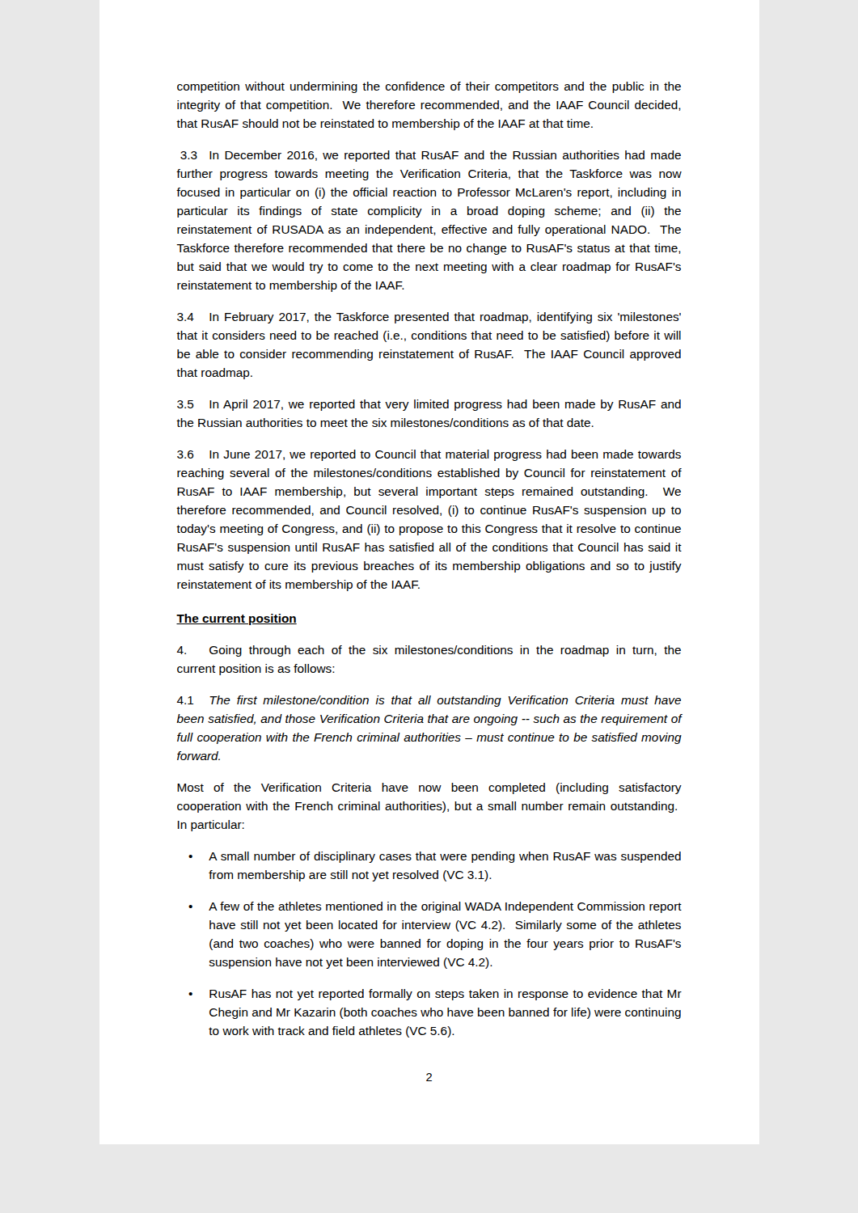competition without undermining the confidence of their competitors and the public in the integrity of that competition. We therefore recommended, and the IAAF Council decided, that RusAF should not be reinstated to membership of the IAAF at that time.
3.3 In December 2016, we reported that RusAF and the Russian authorities had made further progress towards meeting the Verification Criteria, that the Taskforce was now focused in particular on (i) the official reaction to Professor McLaren's report, including in particular its findings of state complicity in a broad doping scheme; and (ii) the reinstatement of RUSADA as an independent, effective and fully operational NADO. The Taskforce therefore recommended that there be no change to RusAF's status at that time, but said that we would try to come to the next meeting with a clear roadmap for RusAF's reinstatement to membership of the IAAF.
3.4 In February 2017, the Taskforce presented that roadmap, identifying six 'milestones' that it considers need to be reached (i.e., conditions that need to be satisfied) before it will be able to consider recommending reinstatement of RusAF. The IAAF Council approved that roadmap.
3.5 In April 2017, we reported that very limited progress had been made by RusAF and the Russian authorities to meet the six milestones/conditions as of that date.
3.6 In June 2017, we reported to Council that material progress had been made towards reaching several of the milestones/conditions established by Council for reinstatement of RusAF to IAAF membership, but several important steps remained outstanding. We therefore recommended, and Council resolved, (i) to continue RusAF's suspension up to today's meeting of Congress, and (ii) to propose to this Congress that it resolve to continue RusAF's suspension until RusAF has satisfied all of the conditions that Council has said it must satisfy to cure its previous breaches of its membership obligations and so to justify reinstatement of its membership of the IAAF.
The current position
4. Going through each of the six milestones/conditions in the roadmap in turn, the current position is as follows:
4.1 The first milestone/condition is that all outstanding Verification Criteria must have been satisfied, and those Verification Criteria that are ongoing -- such as the requirement of full cooperation with the French criminal authorities – must continue to be satisfied moving forward.
Most of the Verification Criteria have now been completed (including satisfactory cooperation with the French criminal authorities), but a small number remain outstanding. In particular:
A small number of disciplinary cases that were pending when RusAF was suspended from membership are still not yet resolved (VC 3.1).
A few of the athletes mentioned in the original WADA Independent Commission report have still not yet been located for interview (VC 4.2). Similarly some of the athletes (and two coaches) who were banned for doping in the four years prior to RusAF's suspension have not yet been interviewed (VC 4.2).
RusAF has not yet reported formally on steps taken in response to evidence that Mr Chegin and Mr Kazarin (both coaches who have been banned for life) were continuing to work with track and field athletes (VC 5.6).
2